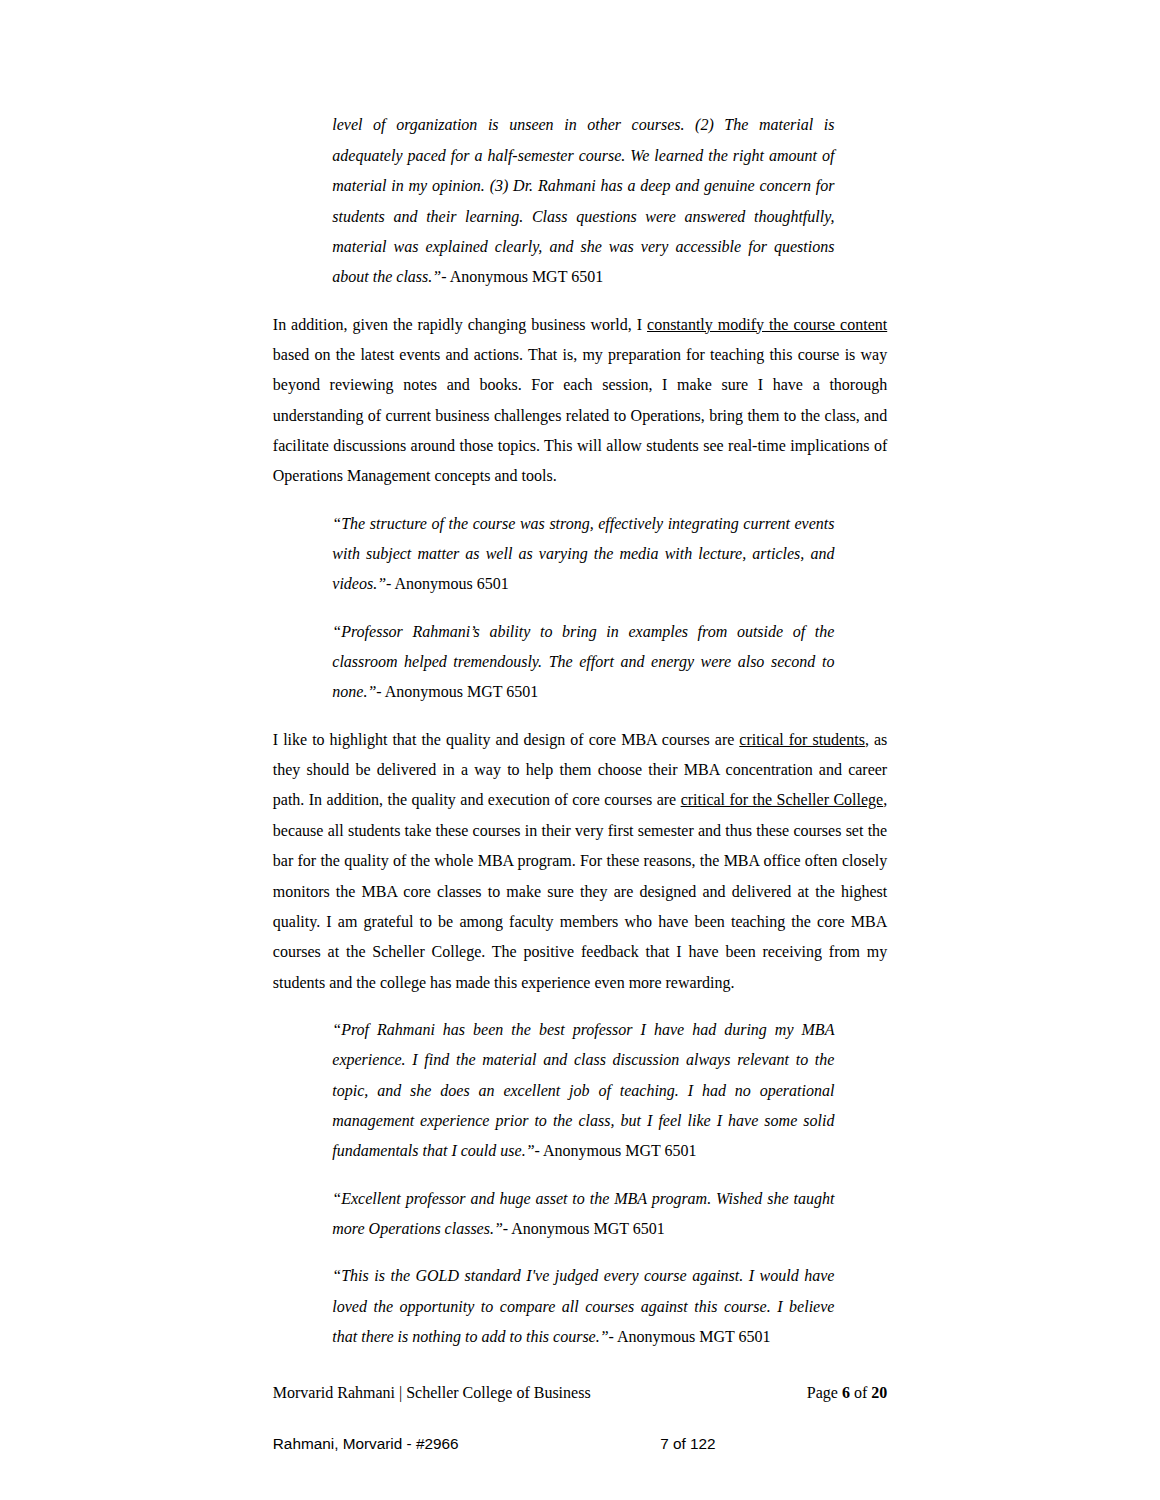level of organization is unseen in other courses. (2) The material is adequately paced for a half-semester course. We learned the right amount of material in my opinion. (3) Dr. Rahmani has a deep and genuine concern for students and their learning. Class questions were answered thoughtfully, material was explained clearly, and she was very accessible for questions about the class.”- Anonymous MGT 6501
In addition, given the rapidly changing business world, I constantly modify the course content based on the latest events and actions. That is, my preparation for teaching this course is way beyond reviewing notes and books. For each session, I make sure I have a thorough understanding of current business challenges related to Operations, bring them to the class, and facilitate discussions around those topics. This will allow students see real-time implications of Operations Management concepts and tools.
“The structure of the course was strong, effectively integrating current events with subject matter as well as varying the media with lecture, articles, and videos.”- Anonymous 6501
“Professor Rahmani’s ability to bring in examples from outside of the classroom helped tremendously. The effort and energy were also second to none.”- Anonymous MGT 6501
I like to highlight that the quality and design of core MBA courses are critical for students, as they should be delivered in a way to help them choose their MBA concentration and career path. In addition, the quality and execution of core courses are critical for the Scheller College, because all students take these courses in their very first semester and thus these courses set the bar for the quality of the whole MBA program. For these reasons, the MBA office often closely monitors the MBA core classes to make sure they are designed and delivered at the highest quality. I am grateful to be among faculty members who have been teaching the core MBA courses at the Scheller College. The positive feedback that I have been receiving from my students and the college has made this experience even more rewarding.
“Prof Rahmani has been the best professor I have had during my MBA experience. I find the material and class discussion always relevant to the topic, and she does an excellent job of teaching. I had no operational management experience prior to the class, but I feel like I have some solid fundamentals that I could use.”- Anonymous MGT 6501
“Excellent professor and huge asset to the MBA program. Wished she taught more Operations classes.”- Anonymous MGT 6501
“This is the GOLD standard I've judged every course against. I would have loved the opportunity to compare all courses against this course. I believe that there is nothing to add to this course.”- Anonymous MGT 6501
Morvarid Rahmani | Scheller College of Business
Page 6 of 20
Rahmani, Morvarid - #2966
7 of 122